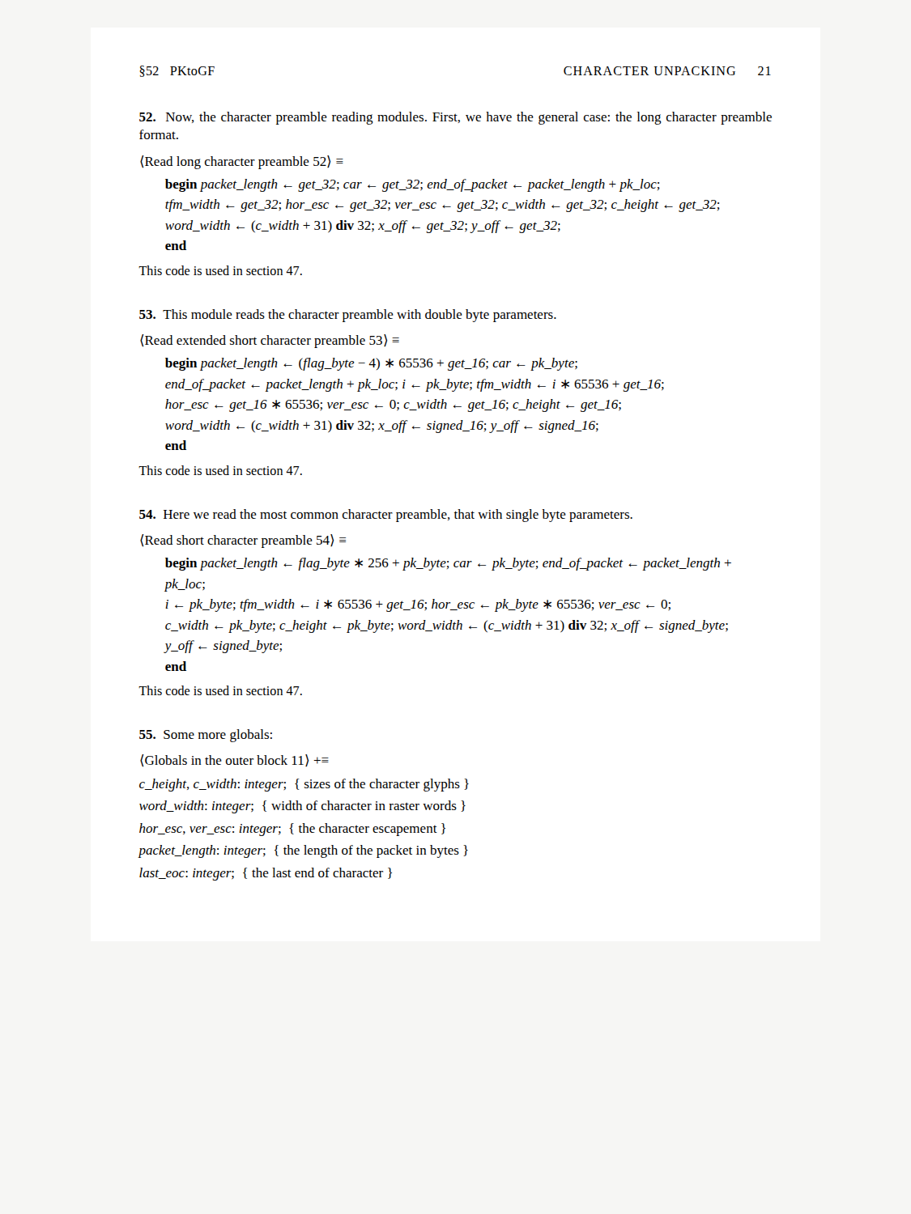§52 PKtoGF
CHARACTER UNPACKING21
52. Now, the character preamble reading modules. First, we have the general case: the long character preamble format.
⟨Read long character preamble 52⟩ ≡
begin packet_length ← get_32; car ← get_32; end_of_packet ← packet_length + pk_loc;
tfm_width ← get_32; hor_esc ← get_32; ver_esc ← get_32; c_width ← get_32; c_height ← get_32;
word_width ← (c_width + 31) div 32; x_off ← get_32; y_off ← get_32;
end
This code is used in section 47.
53. This module reads the character preamble with double byte parameters.
⟨Read extended short character preamble 53⟩ ≡
begin packet_length ← (flag_byte − 4) ∗ 65536 + get_16; car ← pk_byte;
end_of_packet ← packet_length + pk_loc; i ← pk_byte; tfm_width ← i ∗ 65536 + get_16;
hor_esc ← get_16 ∗ 65536; ver_esc ← 0; c_width ← get_16; c_height ← get_16;
word_width ← (c_width + 31) div 32; x_off ← signed_16; y_off ← signed_16;
end
This code is used in section 47.
54. Here we read the most common character preamble, that with single byte parameters.
⟨Read short character preamble 54⟩ ≡
begin packet_length ← flag_byte ∗ 256 + pk_byte; car ← pk_byte; end_of_packet ← packet_length + pk_loc;
i ← pk_byte; tfm_width ← i ∗ 65536 + get_16; hor_esc ← pk_byte ∗ 65536; ver_esc ← 0;
c_width ← pk_byte; c_height ← pk_byte; word_width ← (c_width + 31) div 32; x_off ← signed_byte;
y_off ← signed_byte;
end
This code is used in section 47.
55. Some more globals:
⟨Globals in the outer block 11⟩ +≡
c_height, c_width: integer; { sizes of the character glyphs }
word_width: integer; { width of character in raster words }
hor_esc, ver_esc: integer; { the character escapement }
packet_length: integer; { the length of the packet in bytes }
last_eoc: integer; { the last end of character }